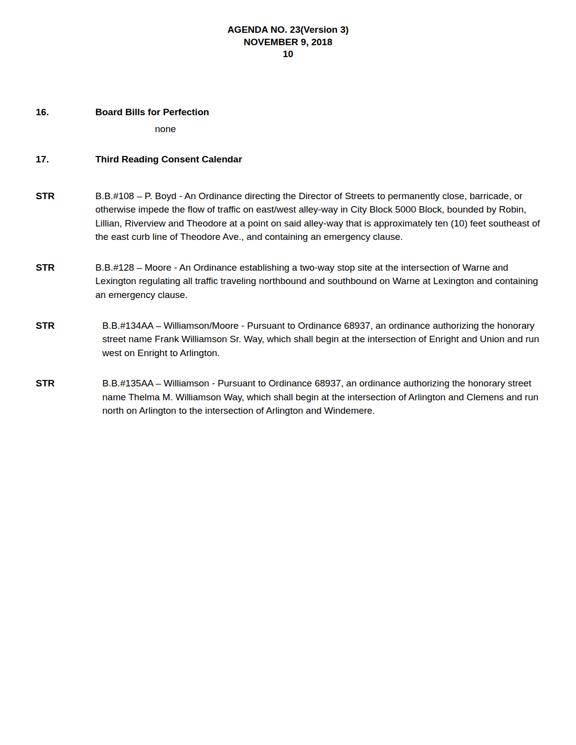AGENDA NO. 23(Version 3)
NOVEMBER 9, 2018
10
16.
Board Bills for Perfection
none
17.
Third Reading Consent Calendar
STR
B.B.#108 – P. Boyd - An Ordinance directing the Director of Streets to permanently close, barricade, or otherwise impede the flow of traffic on east/west alley-way in City Block 5000 Block, bounded by Robin, Lillian, Riverview and Theodore at a point on said alley-way that is approximately ten (10) feet southeast of the east curb line of Theodore Ave., and containing an emergency clause.
STR
B.B.#128 – Moore - An Ordinance establishing a two-way stop site at the intersection of Warne and Lexington regulating all traffic traveling northbound and southbound on Warne at Lexington and containing an emergency clause.
STR
B.B.#134AA – Williamson/Moore - Pursuant to Ordinance 68937, an ordinance authorizing the honorary street name Frank Williamson Sr. Way, which shall begin at the intersection of Enright and Union and run west on Enright to Arlington.
STR
B.B.#135AA – Williamson - Pursuant to Ordinance 68937, an ordinance authorizing the honorary street name Thelma M. Williamson Way, which shall begin at the intersection of Arlington and Clemens and run north on Arlington to the intersection of Arlington and Windemere.